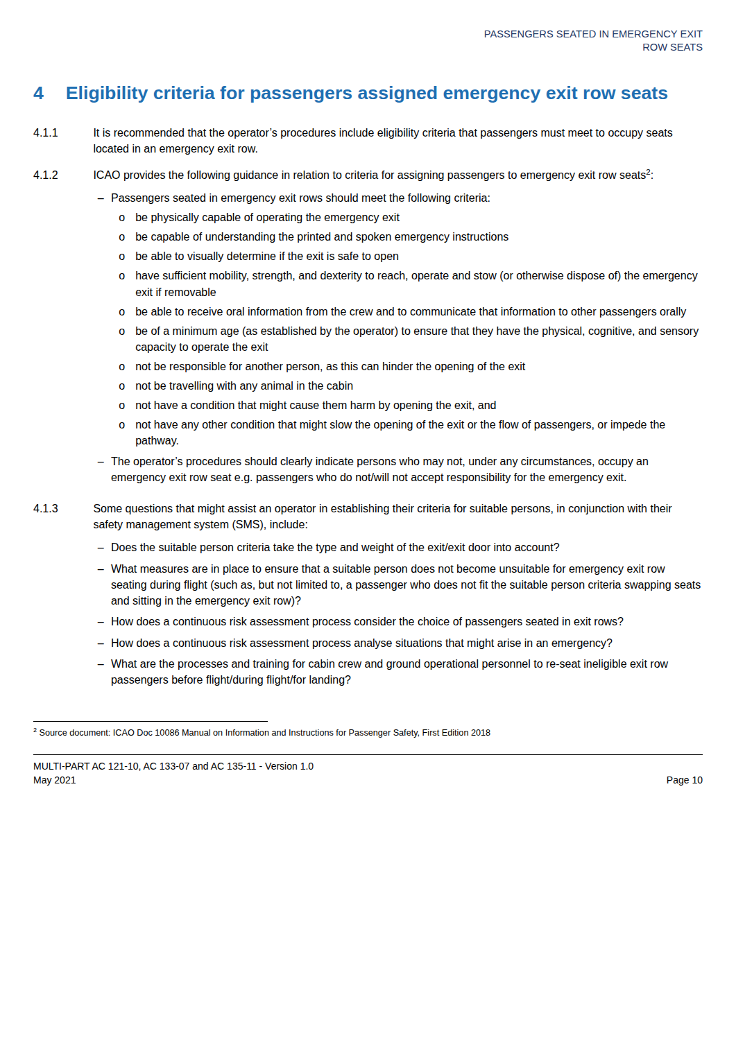PASSENGERS SEATED IN EMERGENCY EXIT
ROW SEATS
4 Eligibility criteria for passengers assigned emergency exit row seats
4.1.1
It is recommended that the operator’s procedures include eligibility criteria that passengers must meet to occupy seats located in an emergency exit row.
4.1.2
ICAO provides the following guidance in relation to criteria for assigning passengers to emergency exit row seats2:
Passengers seated in emergency exit rows should meet the following criteria:
be physically capable of operating the emergency exit
be capable of understanding the printed and spoken emergency instructions
be able to visually determine if the exit is safe to open
have sufficient mobility, strength, and dexterity to reach, operate and stow (or otherwise dispose of) the emergency exit if removable
be able to receive oral information from the crew and to communicate that information to other passengers orally
be of a minimum age (as established by the operator) to ensure that they have the physical, cognitive, and sensory capacity to operate the exit
not be responsible for another person, as this can hinder the opening of the exit
not be travelling with any animal in the cabin
not have a condition that might cause them harm by opening the exit, and
not have any other condition that might slow the opening of the exit or the flow of passengers, or impede the pathway.
The operator’s procedures should clearly indicate persons who may not, under any circumstances, occupy an emergency exit row seat e.g. passengers who do not/will not accept responsibility for the emergency exit.
4.1.3
Some questions that might assist an operator in establishing their criteria for suitable persons, in conjunction with their safety management system (SMS), include:
Does the suitable person criteria take the type and weight of the exit/exit door into account?
What measures are in place to ensure that a suitable person does not become unsuitable for emergency exit row seating during flight (such as, but not limited to, a passenger who does not fit the suitable person criteria swapping seats and sitting in the emergency exit row)?
How does a continuous risk assessment process consider the choice of passengers seated in exit rows?
How does a continuous risk assessment process analyse situations that might arise in an emergency?
What are the processes and training for cabin crew and ground operational personnel to re-seat ineligible exit row passengers before flight/during flight/for landing?
2 Source document: ICAO Doc 10086 Manual on Information and Instructions for Passenger Safety, First Edition 2018
MULTI-PART AC 121-10, AC 133-07 and AC 135-11 - Version 1.0
May 2021
Page 10